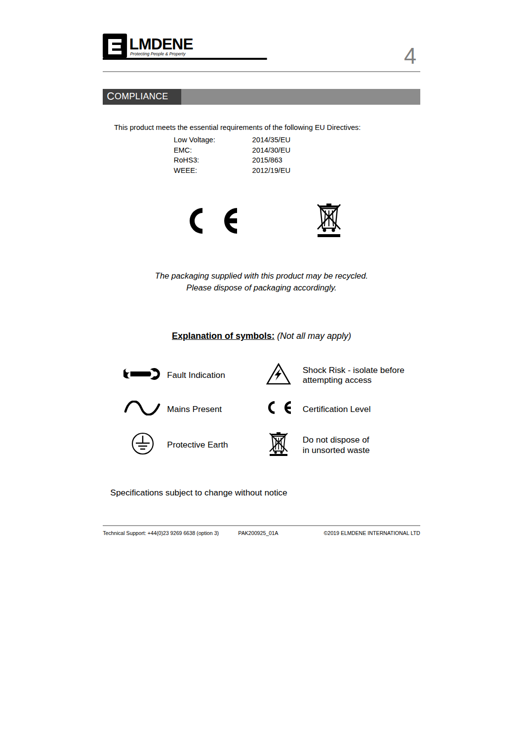LMDENE Protecting People & Property
4
COMPLIANCE
This product meets the essential requirements of the following EU Directives:
| Low Voltage: | 2014/35/EU |
| EMC: | 2014/30/EU |
| RoHS3: | 2015/863 |
| WEEE: | 2012/19/EU |
The packaging supplied with this product may be recycled.
Please dispose of packaging accordingly.
Explanation of symbols: (Not all may apply)
| | Fault Indication | | Shock Risk - isolate before attempting access |
| | Mains Present | | Certification Level |
| | Protective Earth | | Do not dispose of in unsorted waste |
Specifications subject to change without notice
Technical Support: +44(0)23 9269 6638 (option 3) PAK200925_01A ©2019 ELMDENE INTERNATIONAL LTD